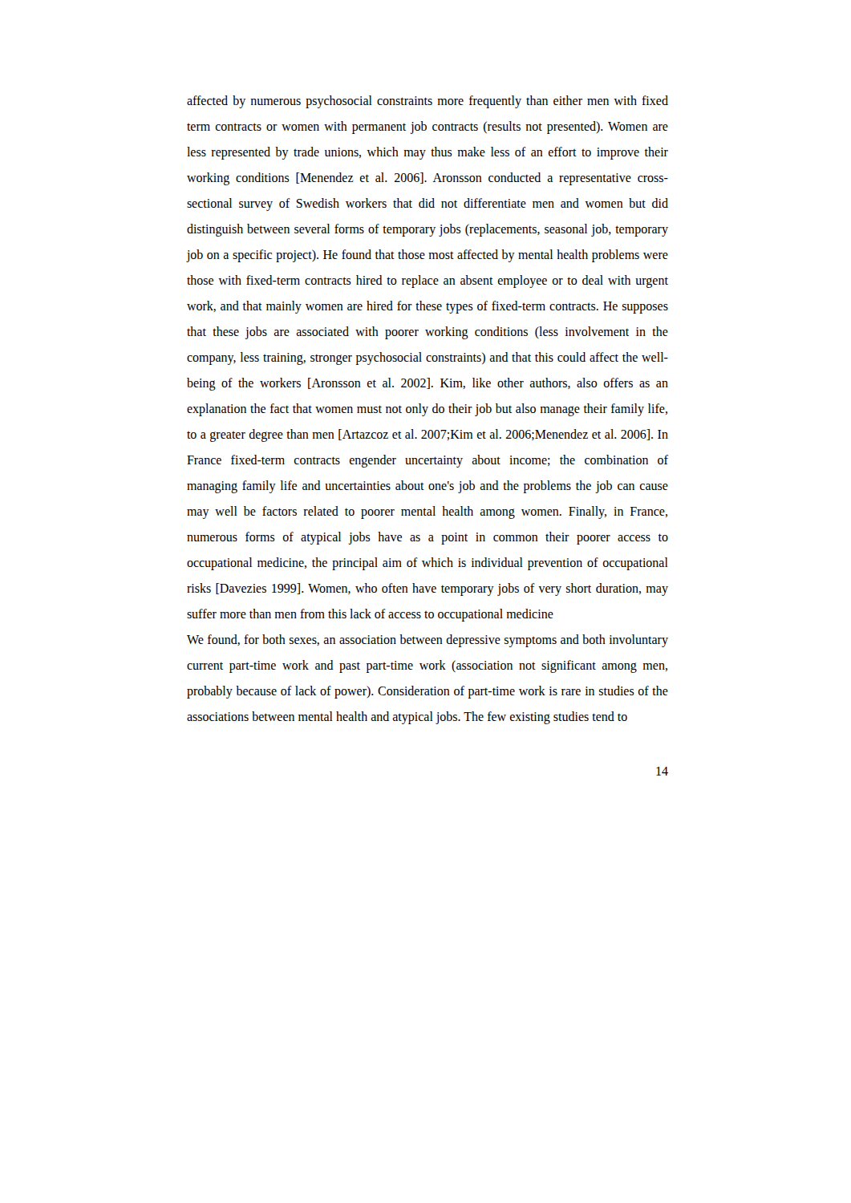affected by numerous psychosocial constraints more frequently than either men with fixed term contracts or women with permanent job contracts (results not presented). Women are less represented by trade unions, which may thus make less of an effort to improve their working conditions [Menendez et al. 2006]. Aronsson conducted a representative cross-sectional survey of Swedish workers that did not differentiate men and women but did distinguish between several forms of temporary jobs (replacements, seasonal job, temporary job on a specific project). He found that those most affected by mental health problems were those with fixed-term contracts hired to replace an absent employee or to deal with urgent work, and that mainly women are hired for these types of fixed-term contracts. He supposes that these jobs are associated with poorer working conditions (less involvement in the company, less training, stronger psychosocial constraints) and that this could affect the well-being of the workers [Aronsson et al. 2002]. Kim, like other authors, also offers as an explanation the fact that women must not only do their job but also manage their family life, to a greater degree than men [Artazcoz et al. 2007;Kim et al. 2006;Menendez et al. 2006]. In France fixed-term contracts engender uncertainty about income; the combination of managing family life and uncertainties about one's job and the problems the job can cause may well be factors related to poorer mental health among women. Finally, in France, numerous forms of atypical jobs have as a point in common their poorer access to occupational medicine, the principal aim of which is individual prevention of occupational risks [Davezies 1999]. Women, who often have temporary jobs of very short duration, may suffer more than men from this lack of access to occupational medicine
We found, for both sexes, an association between depressive symptoms and both involuntary current part-time work and past part-time work (association not significant among men, probably because of lack of power). Consideration of part-time work is rare in studies of the associations between mental health and atypical jobs. The few existing studies tend to
14